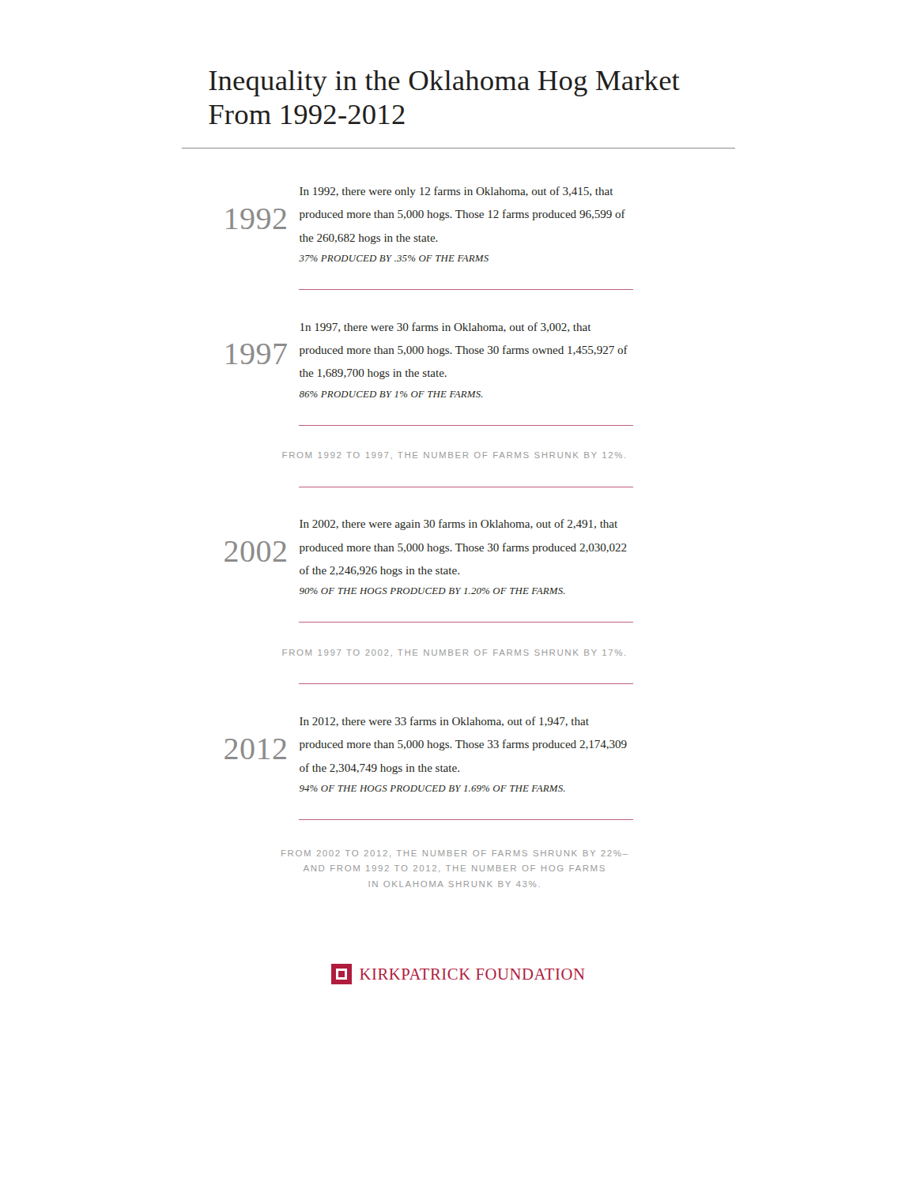Inequality in the Oklahoma Hog Market From 1992-2012
1992
In 1992, there were only 12 farms in Oklahoma, out of 3,415, that produced more than 5,000 hogs. Those 12 farms produced 96,599 of the 260,682 hogs in the state.
37% PRODUCED BY .35% OF THE FARMS
1997
1n 1997, there were 30 farms in Oklahoma, out of 3,002, that produced more than 5,000 hogs. Those 30 farms owned 1,455,927 of the 1,689,700 hogs in the state.
86% PRODUCED BY 1% OF THE FARMS.
From 1992 to 1997, the number of farms shrunk by 12%.
2002
In 2002, there were again 30 farms in Oklahoma, out of 2,491, that produced more than 5,000 hogs. Those 30 farms produced 2,030,022 of the 2,246,926 hogs in the state.
90% OF THE HOGS PRODUCED BY 1.20% OF THE FARMS.
From 1997 to 2002, the number of farms shrunk by 17%.
2012
In 2012, there were 33 farms in Oklahoma, out of 1,947, that produced more than 5,000 hogs. Those 33 farms produced 2,174,309 of the 2,304,749 hogs in the state.
94% OF THE HOGS PRODUCED BY 1.69% OF THE FARMS.
From 2002 to 2012, the number of farms shrunk by 22%–
and from 1992 to 2012, the number of hog farms
in Oklahoma shrunk by 43%.
Kirkpatrick Foundation